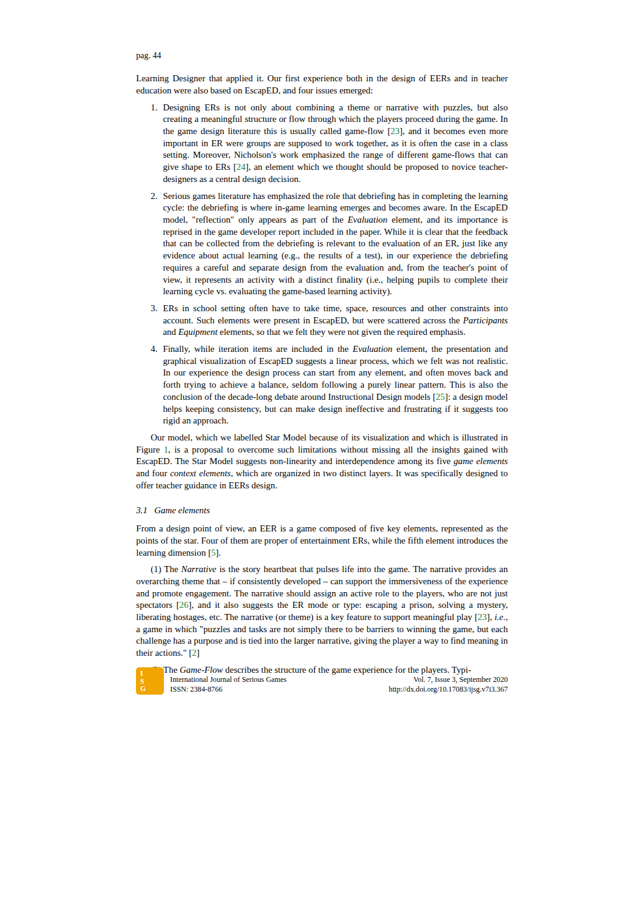pag. 44
Learning Designer that applied it. Our first experience both in the design of EERs and in teacher education were also based on EscapED, and four issues emerged:
Designing ERs is not only about combining a theme or narrative with puzzles, but also creating a meaningful structure or flow through which the players proceed during the game. In the game design literature this is usually called game-flow [23], and it becomes even more important in ER were groups are supposed to work together, as it is often the case in a class setting. Moreover, Nicholson's work emphasized the range of different game-flows that can give shape to ERs [24], an element which we thought should be proposed to novice teacher-designers as a central design decision.
Serious games literature has emphasized the role that debriefing has in completing the learning cycle: the debriefing is where in-game learning emerges and becomes aware. In the EscapED model, "reflection" only appears as part of the Evaluation element, and its importance is reprised in the game developer report included in the paper. While it is clear that the feedback that can be collected from the debriefing is relevant to the evaluation of an ER, just like any evidence about actual learning (e.g., the results of a test), in our experience the debriefing requires a careful and separate design from the evaluation and, from the teacher's point of view, it represents an activity with a distinct finality (i.e., helping pupils to complete their learning cycle vs. evaluating the game-based learning activity).
ERs in school setting often have to take time, space, resources and other constraints into account. Such elements were present in EscapED, but were scattered across the Participants and Equipment elements, so that we felt they were not given the required emphasis.
Finally, while iteration items are included in the Evaluation element, the presentation and graphical visualization of EscapED suggests a linear process, which we felt was not realistic. In our experience the design process can start from any element, and often moves back and forth trying to achieve a balance, seldom following a purely linear pattern. This is also the conclusion of the decade-long debate around Instructional Design models [25]: a design model helps keeping consistency, but can make design ineffective and frustrating if it suggests too rigid an approach.
Our model, which we labelled Star Model because of its visualization and which is illustrated in Figure 1, is a proposal to overcome such limitations without missing all the insights gained with EscapED. The Star Model suggests non-linearity and interdependence among its five game elements and four context elements, which are organized in two distinct layers. It was specifically designed to offer teacher guidance in EERs design.
3.1 Game elements
From a design point of view, an EER is a game composed of five key elements, represented as the points of the star. Four of them are proper of entertainment ERs, while the fifth element introduces the learning dimension [5].
(1) The Narrative is the story heartbeat that pulses life into the game. The narrative provides an overarching theme that – if consistently developed – can support the immersiveness of the experience and promote engagement. The narrative should assign an active role to the players, who are not just spectators [26], and it also suggests the ER mode or type: escaping a prison, solving a mystery, liberating hostages, etc. The narrative (or theme) is a key feature to support meaningful play [23], i.e., a game in which "puzzles and tasks are not simply there to be barriers to winning the game, but each challenge has a purpose and is tied into the larger narrative, giving the player a way to find meaning in their actions." [2]
(2) The Game-Flow describes the structure of the game experience for the players. Typi-
ISG
International Journal of Serious Games
ISSN: 2384-8766
Vol. 7, Issue 3, September 2020
http://dx.doi.org/10.17083/ijsg.v7i3.367